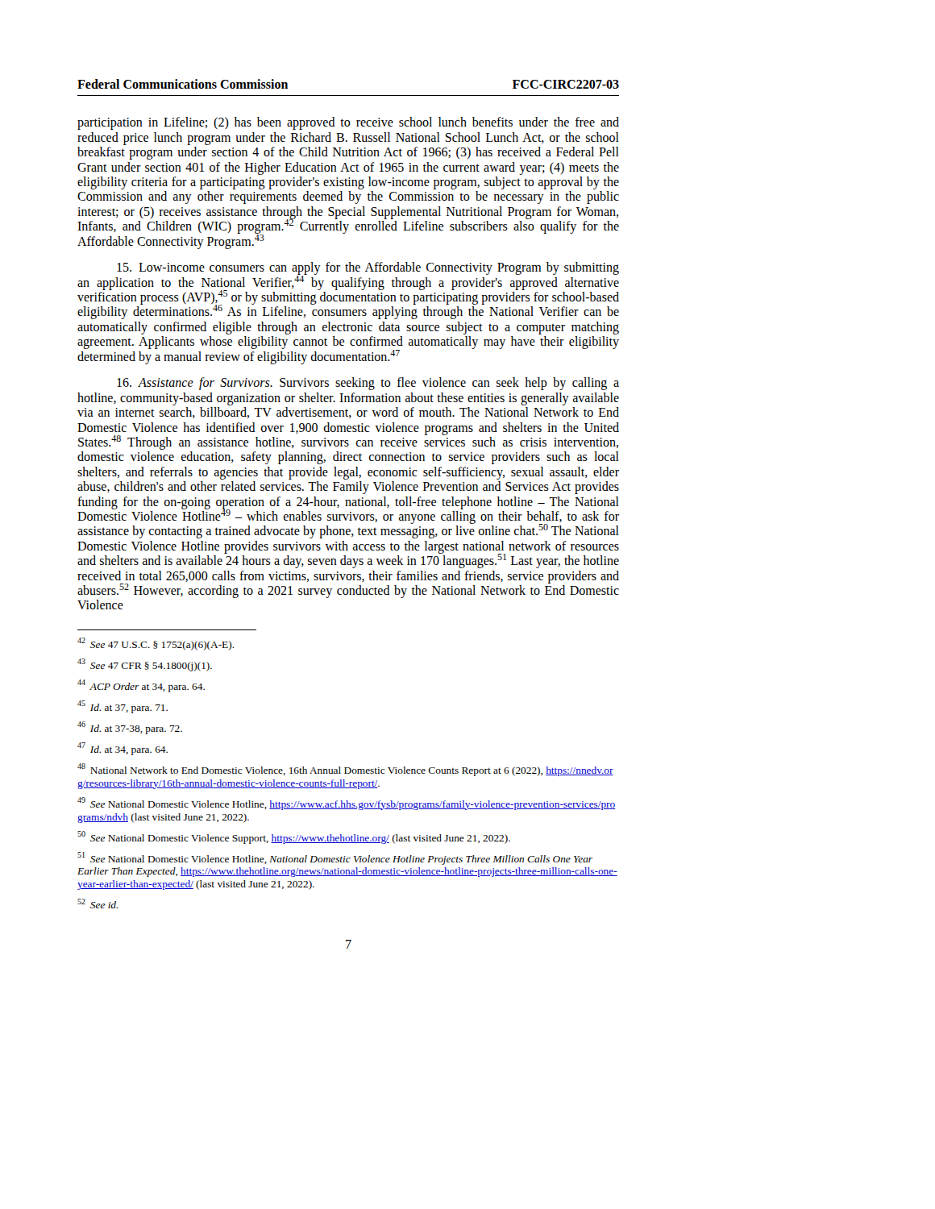Federal Communications Commission FCC-CIRC2207-03
participation in Lifeline; (2) has been approved to receive school lunch benefits under the free and reduced price lunch program under the Richard B. Russell National School Lunch Act, or the school breakfast program under section 4 of the Child Nutrition Act of 1966; (3) has received a Federal Pell Grant under section 401 of the Higher Education Act of 1965 in the current award year; (4) meets the eligibility criteria for a participating provider's existing low-income program, subject to approval by the Commission and any other requirements deemed by the Commission to be necessary in the public interest; or (5) receives assistance through the Special Supplemental Nutritional Program for Woman, Infants, and Children (WIC) program.42 Currently enrolled Lifeline subscribers also qualify for the Affordable Connectivity Program.43
15. Low-income consumers can apply for the Affordable Connectivity Program by submitting an application to the National Verifier,44 by qualifying through a provider's approved alternative verification process (AVP),45 or by submitting documentation to participating providers for school-based eligibility determinations.46 As in Lifeline, consumers applying through the National Verifier can be automatically confirmed eligible through an electronic data source subject to a computer matching agreement. Applicants whose eligibility cannot be confirmed automatically may have their eligibility determined by a manual review of eligibility documentation.47
16. Assistance for Survivors. Survivors seeking to flee violence can seek help by calling a hotline, community-based organization or shelter. Information about these entities is generally available via an internet search, billboard, TV advertisement, or word of mouth. The National Network to End Domestic Violence has identified over 1,900 domestic violence programs and shelters in the United States.48 Through an assistance hotline, survivors can receive services such as crisis intervention, domestic violence education, safety planning, direct connection to service providers such as local shelters, and referrals to agencies that provide legal, economic self-sufficiency, sexual assault, elder abuse, children's and other related services. The Family Violence Prevention and Services Act provides funding for the on-going operation of a 24-hour, national, toll-free telephone hotline – The National Domestic Violence Hotline49 – which enables survivors, or anyone calling on their behalf, to ask for assistance by contacting a trained advocate by phone, text messaging, or live online chat.50 The National Domestic Violence Hotline provides survivors with access to the largest national network of resources and shelters and is available 24 hours a day, seven days a week in 170 languages.51 Last year, the hotline received in total 265,000 calls from victims, survivors, their families and friends, service providers and abusers.52 However, according to a 2021 survey conducted by the National Network to End Domestic Violence
42 See 47 U.S.C. § 1752(a)(6)(A-E).
43 See 47 CFR § 54.1800(j)(1).
44 ACP Order at 34, para. 64.
45 Id. at 37, para. 71.
46 Id. at 37-38, para. 72.
47 Id. at 34, para. 64.
48 National Network to End Domestic Violence, 16th Annual Domestic Violence Counts Report at 6 (2022), https://nnedv.org/resources-library/16th-annual-domestic-violence-counts-full-report/.
49 See National Domestic Violence Hotline, https://www.acf.hhs.gov/fysb/programs/family-violence-prevention-services/programs/ndvh (last visited June 21, 2022).
50 See National Domestic Violence Support, https://www.thehotline.org/ (last visited June 21, 2022).
51 See National Domestic Violence Hotline, National Domestic Violence Hotline Projects Three Million Calls One Year Earlier Than Expected, https://www.thehotline.org/news/national-domestic-violence-hotline-projects-three-million-calls-one-year-earlier-than-expected/ (last visited June 21, 2022).
52 See id.
7